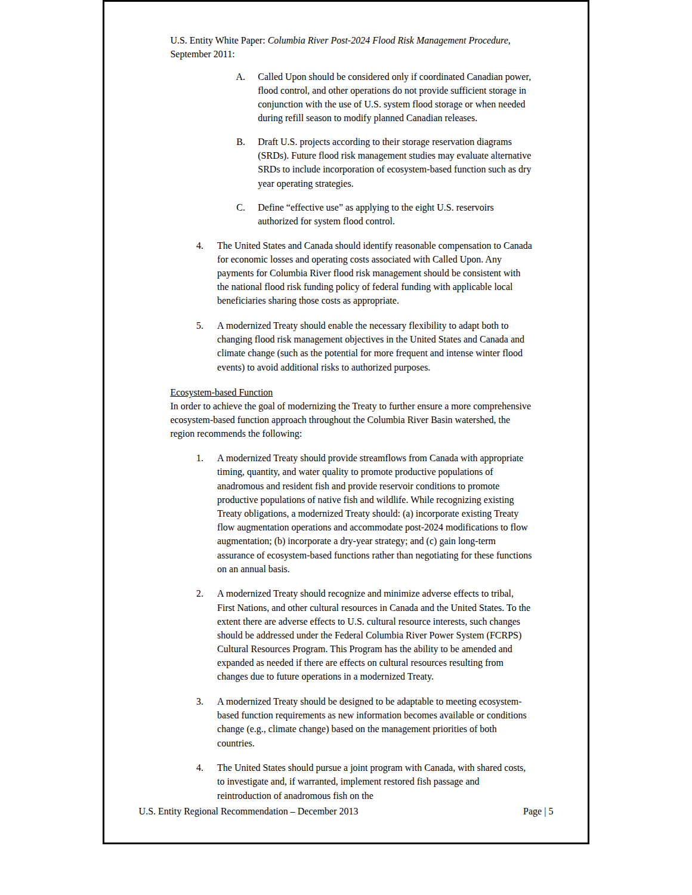U.S. Entity White Paper: Columbia River Post-2024 Flood Risk Management Procedure, September 2011:
Called Upon should be considered only if coordinated Canadian power, flood control, and other operations do not provide sufficient storage in conjunction with the use of U.S. system flood storage or when needed during refill season to modify planned Canadian releases.
Draft U.S. projects according to their storage reservation diagrams (SRDs). Future flood risk management studies may evaluate alternative SRDs to include incorporation of ecosystem-based function such as dry year operating strategies.
Define “effective use” as applying to the eight U.S. reservoirs authorized for system flood control.
The United States and Canada should identify reasonable compensation to Canada for economic losses and operating costs associated with Called Upon. Any payments for Columbia River flood risk management should be consistent with the national flood risk funding policy of federal funding with applicable local beneficiaries sharing those costs as appropriate.
A modernized Treaty should enable the necessary flexibility to adapt both to changing flood risk management objectives in the United States and Canada and climate change (such as the potential for more frequent and intense winter flood events) to avoid additional risks to authorized purposes.
Ecosystem-based Function
In order to achieve the goal of modernizing the Treaty to further ensure a more comprehensive ecosystem-based function approach throughout the Columbia River Basin watershed, the region recommends the following:
A modernized Treaty should provide streamflows from Canada with appropriate timing, quantity, and water quality to promote productive populations of anadromous and resident fish and provide reservoir conditions to promote productive populations of native fish and wildlife. While recognizing existing Treaty obligations, a modernized Treaty should: (a) incorporate existing Treaty flow augmentation operations and accommodate post-2024 modifications to flow augmentation; (b) incorporate a dry-year strategy; and (c) gain long-term assurance of ecosystem-based functions rather than negotiating for these functions on an annual basis.
A modernized Treaty should recognize and minimize adverse effects to tribal, First Nations, and other cultural resources in Canada and the United States. To the extent there are adverse effects to U.S. cultural resource interests, such changes should be addressed under the Federal Columbia River Power System (FCRPS) Cultural Resources Program. This Program has the ability to be amended and expanded as needed if there are effects on cultural resources resulting from changes due to future operations in a modernized Treaty.
A modernized Treaty should be designed to be adaptable to meeting ecosystem-based function requirements as new information becomes available or conditions change (e.g., climate change) based on the management priorities of both countries.
The United States should pursue a joint program with Canada, with shared costs, to investigate and, if warranted, implement restored fish passage and reintroduction of anadromous fish on the
U.S. Entity Regional Recommendation – December 2013 Page | 5